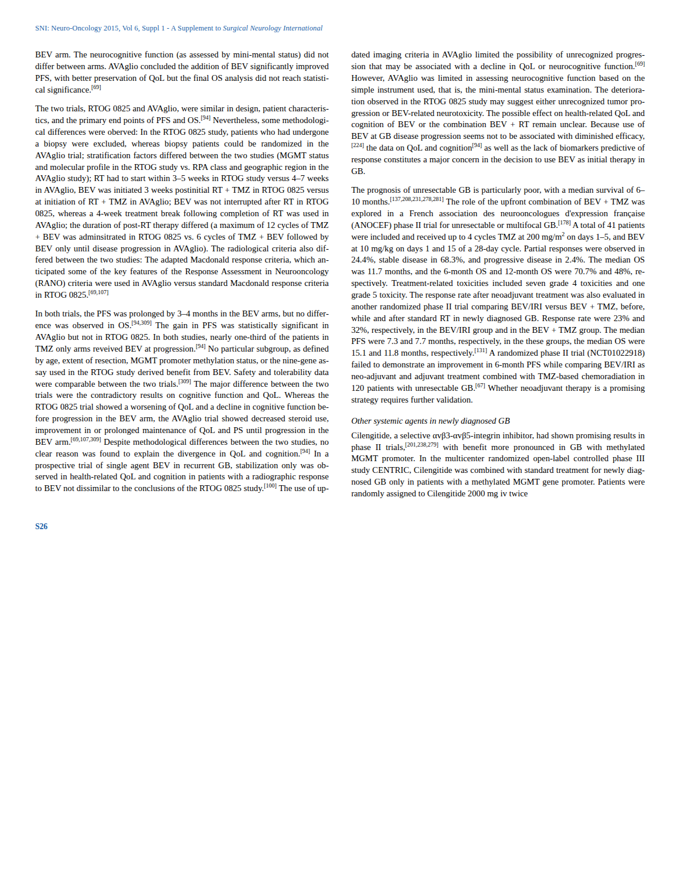SNI: Neuro-Oncology 2015, Vol 6, Suppl 1 - A Supplement to Surgical Neurology International
BEV arm. The neurocognitive function (as assessed by mini-mental status) did not differ between arms. AVAglio concluded the addition of BEV significantly improved PFS, with better preservation of QoL but the final OS analysis did not reach statistical significance.[69]
The two trials, RTOG 0825 and AVAglio, were similar in design, patient characteristics, and the primary end points of PFS and OS.[94] Nevertheless, some methodological differences were oberved: In the RTOG 0825 study, patients who had undergone a biopsy were excluded, whereas biopsy patients could be randomized in the AVAglio trial; stratification factors differed between the two studies (MGMT status and molecular profile in the RTOG study vs. RPA class and geographic region in the AVAglio study); RT had to start within 3–5 weeks in RTOG study versus 4–7 weeks in AVAglio, BEV was initiated 3 weeks postinitial RT + TMZ in RTOG 0825 versus at initiation of RT + TMZ in AVAglio; BEV was not interrupted after RT in RTOG 0825, whereas a 4-week treatment break following completion of RT was used in AVAglio; the duration of post-RT therapy differed (a maximum of 12 cycles of TMZ + BEV was adminsitrated in RTOG 0825 vs. 6 cycles of TMZ + BEV followed by BEV only until disease progression in AVAglio). The radiological criteria also differed between the two studies: The adapted Macdonald response criteria, which anticipated some of the key features of the Response Assessment in Neurooncology (RANO) criteria were used in AVAglio versus standard Macdonald response criteria in RTOG 0825.[69,107]
In both trials, the PFS was prolonged by 3–4 months in the BEV arms, but no difference was observed in OS.[94,309] The gain in PFS was statistically significant in AVAglio but not in RTOG 0825. In both studies, nearly one-third of the patients in TMZ only arms reveived BEV at progression.[94] No particular subgroup, as defined by age, extent of resection, MGMT promoter methylation status, or the nine-gene assay used in the RTOG study derived benefit from BEV. Safety and tolerability data were comparable between the two trials.[309] The major difference between the two trials were the contradictory results on cognitive function and QoL. Whereas the RTOG 0825 trial showed a worsening of QoL and a decline in cognitive function before progression in the BEV arm, the AVAglio trial showed decreased steroid use, improvement in or prolonged maintenance of QoL and PS until progression in the BEV arm.[69,107,309] Despite methodological differences between the two studies, no clear reason was found to explain the divergence in QoL and cognition.[94] In a prospective trial of single agent BEV in recurrent GB, stabilization only was observed in health-related QoL and cognition in patients with a radiographic response to BEV not dissimilar to the conclusions of the RTOG 0825 study.[100] The use of updated imaging criteria in AVAglio limited the possibility of unrecognized progression that may be associated with a decline in QoL or neurocognitive function.[69] However, AVAglio was limited in assessing neurocognitive function based on the simple instrument used, that is, the mini-mental status examination. The deterioration observed in the RTOG 0825 study may suggest either unrecognized tumor progression or BEV-related neurotoxicity. The possible effect on health-related QoL and cognition of BEV or the combination BEV + RT remain unclear. Because use of BEV at GB disease progression seems not to be associated with diminished efficacy,[224] the data on QoL and cognition[94] as well as the lack of biomarkers predictive of response constitutes a major concern in the decision to use BEV as initial therapy in GB.
The prognosis of unresectable GB is particularly poor, with a median survival of 6–10 months.[137,208,231,278,281] The role of the upfront combination of BEV + TMZ was explored in a French association des neurooncologues d'expression française (ANOCEF) phase II trial for unresectable or multifocal GB.[178] A total of 41 patients were included and received up to 4 cycles TMZ at 200 mg/m2 on days 1–5, and BEV at 10 mg/kg on days 1 and 15 of a 28-day cycle. Partial responses were observed in 24.4%, stable disease in 68.3%, and progressive disease in 2.4%. The median OS was 11.7 months, and the 6-month OS and 12-month OS were 70.7% and 48%, respectively. Treatment-related toxicities included seven grade 4 toxicities and one grade 5 toxicity. The response rate after neoadjuvant treatment was also evaluated in another randomized phase II trial comparing BEV/IRI versus BEV + TMZ, before, while and after standard RT in newly diagnosed GB. Response rate were 23% and 32%, respectively, in the BEV/IRI group and in the BEV + TMZ group. The median PFS were 7.3 and 7.7 months, respectively, in the these groups, the median OS were 15.1 and 11.8 months, respectively.[131] A randomized phase II trial (NCT01022918) failed to demonstrate an improvement in 6-month PFS while comparing BEV/IRI as neo-adjuvant and adjuvant treatment combined with TMZ-based chemoradiation in 120 patients with unresectable GB.[67] Whether neoadjuvant therapy is a promising strategy requires further validation.
Other systemic agents in newly diagnosed GB
Cilengitide, a selective αvβ3-αvβ5-integrin inhibitor, had shown promising results in phase II trials,[201,238,279] with benefit more pronounced in GB with methylated MGMT promoter. In the multicenter randomized open-label controlled phase III study CENTRIC, Cilengitide was combined with standard treatment for newly diagnosed GB only in patients with a methylated MGMT gene promoter. Patients were randomly assigned to Cilengitide 2000 mg iv twice
S26